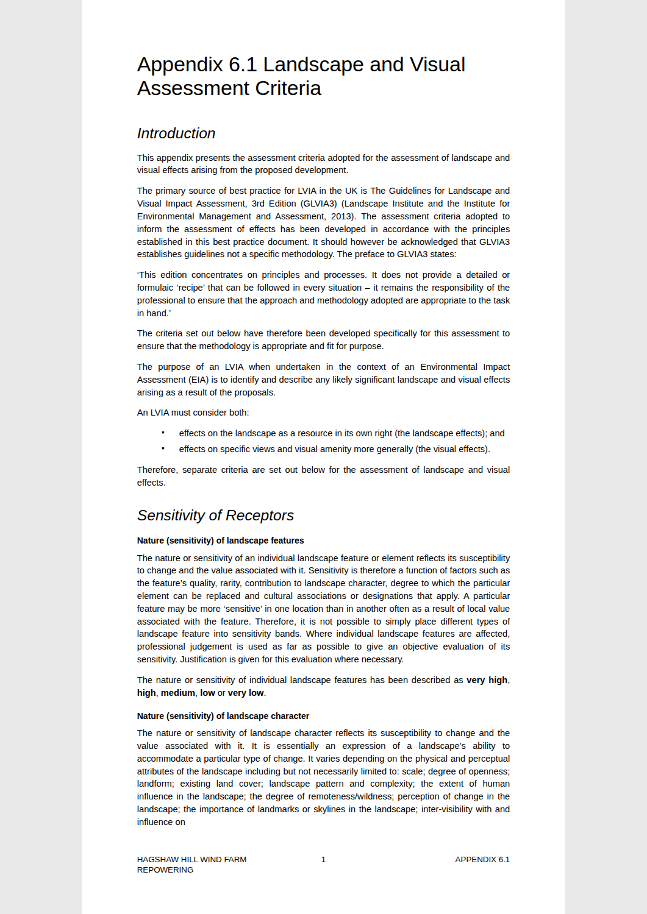Appendix 6.1 Landscape and Visual Assessment Criteria
Introduction
This appendix presents the assessment criteria adopted for the assessment of landscape and visual effects arising from the proposed development.
The primary source of best practice for LVIA in the UK is The Guidelines for Landscape and Visual Impact Assessment, 3rd Edition (GLVIA3) (Landscape Institute and the Institute for Environmental Management and Assessment, 2013). The assessment criteria adopted to inform the assessment of effects has been developed in accordance with the principles established in this best practice document. It should however be acknowledged that GLVIA3 establishes guidelines not a specific methodology. The preface to GLVIA3 states:
‘This edition concentrates on principles and processes. It does not provide a detailed or formulaic ‘recipe’ that can be followed in every situation – it remains the responsibility of the professional to ensure that the approach and methodology adopted are appropriate to the task in hand.’
The criteria set out below have therefore been developed specifically for this assessment to ensure that the methodology is appropriate and fit for purpose.
The purpose of an LVIA when undertaken in the context of an Environmental Impact Assessment (EIA) is to identify and describe any likely significant landscape and visual effects arising as a result of the proposals.
An LVIA must consider both:
effects on the landscape as a resource in its own right (the landscape effects); and
effects on specific views and visual amenity more generally (the visual effects).
Therefore, separate criteria are set out below for the assessment of landscape and visual effects.
Sensitivity of Receptors
Nature (sensitivity) of landscape features
The nature or sensitivity of an individual landscape feature or element reflects its susceptibility to change and the value associated with it. Sensitivity is therefore a function of factors such as the feature’s quality, rarity, contribution to landscape character, degree to which the particular element can be replaced and cultural associations or designations that apply. A particular feature may be more ‘sensitive’ in one location than in another often as a result of local value associated with the feature. Therefore, it is not possible to simply place different types of landscape feature into sensitivity bands. Where individual landscape features are affected, professional judgement is used as far as possible to give an objective evaluation of its sensitivity. Justification is given for this evaluation where necessary.
The nature or sensitivity of individual landscape features has been described as very high, high, medium, low or very low.
Nature (sensitivity) of landscape character
The nature or sensitivity of landscape character reflects its susceptibility to change and the value associated with it. It is essentially an expression of a landscape’s ability to accommodate a particular type of change. It varies depending on the physical and perceptual attributes of the landscape including but not necessarily limited to: scale; degree of openness; landform; existing land cover; landscape pattern and complexity; the extent of human influence in the landscape; the degree of remoteness/wildness; perception of change in the landscape; the importance of landmarks or skylines in the landscape; inter-visibility with and influence on
HAGSHAW HILL WIND FARM
REPOWERING
1
APPENDIX 6.1